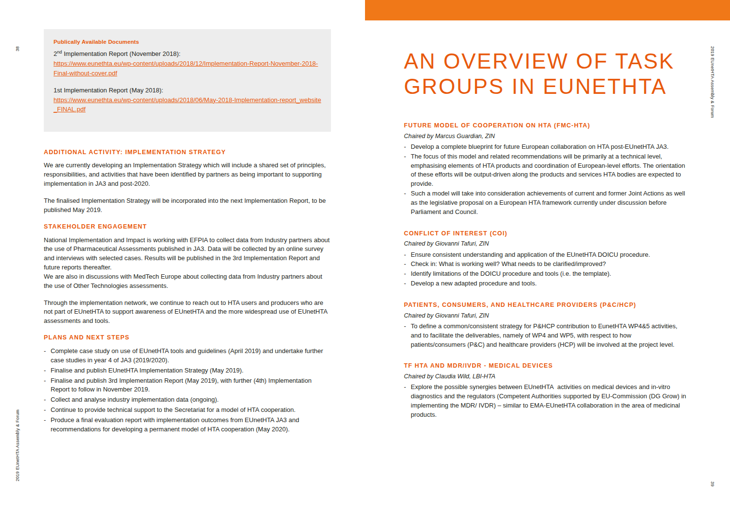38
2019 EUnetHTA Assembly & Forum
Publically Available Documents
2nd Implementation Report (November 2018):
https://www.eunethta.eu/wp-content/uploads/2018/12/Implementation-Report-November-2018-Final-without-cover.pdf
1st Implementation Report (May 2018):
https://www.eunethta.eu/wp-content/uploads/2018/06/May-2018-Implementation-report_website_FINAL.pdf
Additional Activity: Implementation Strategy
We are currently developing an Implementation Strategy which will include a shared set of principles, responsibilities, and activities that have been identified by partners as being important to supporting implementation in JA3 and post-2020.
The finalised Implementation Strategy will be incorporated into the next Implementation Report, to be published May 2019.
Stakeholder Engagement
National Implementation and Impact is working with EFPIA to collect data from Industry partners about the use of Pharmaceutical Assessments published in JA3. Data will be collected by an online survey and interviews with selected cases. Results will be published in the 3rd Implementation Report and future reports thereafter.
We are also in discussions with MedTech Europe about collecting data from Industry partners about the use of Other Technologies assessments.
Through the implementation network, we continue to reach out to HTA users and producers who are not part of EUnetHTA to support awareness of EUnetHTA and the more widespread use of EUnetHTA assessments and tools.
Plans and Next Steps
Complete case study on use of EUnetHTA tools and guidelines (April 2019) and undertake further case studies in year 4 of JA3 (2019/2020).
Finalise and publish EUnetHTA Implementation Strategy (May 2019).
Finalise and publish 3rd Implementation Report (May 2019), with further (4th) Implementation Report to follow in November 2019.
Collect and analyse industry implementation data (ongoing).
Continue to provide technical support to the Secretariat for a model of HTA cooperation.
Produce a final evaluation report with implementation outcomes from EUnetHTA JA3 and recommendations for developing a permanent model of HTA cooperation (May 2020).
2019 EUnetHTA Assembly & Forum
39
An overview of task groups in EUnetHTA
Future Model of Cooperation on HTA (FMC-HTA)
Chaired by Marcus Guardian, ZIN
Develop a complete blueprint for future European collaboration on HTA post-EUnetHTA JA3.
The focus of this model and related recommendations will be primarily at a technical level, emphasising elements of HTA products and coordination of European-level efforts. The orientation of these efforts will be output-driven along the products and services HTA bodies are expected to provide.
Such a model will take into consideration achievements of current and former Joint Actions as well as the legislative proposal on a European HTA framework currently under discussion before Parliament and Council.
Conflict of Interest (COI)
Chaired by Giovanni Tafuri, ZIN
Ensure consistent understanding and application of the EUnetHTA DOICU procedure.
Check in: What is working well? What needs to be clarified/improved?
Identify limitations of the DOICU procedure and tools (i.e. the template).
Develop a new adapted procedure and tools.
Patients, Consumers, and Healthcare Providers (P&C/HCP)
Chaired by Giovanni Tafuri, ZIN
To define a common/consistent strategy for P&HCP contribution to EunetHTA WP4&5 activities, and to facilitate the deliverables, namely of WP4 and WP5, with respect to how patients/consumers (P&C) and healthcare providers (HCP) will be involved at the project level.
TF HTA and MDR/IVDR - Medical Devices
Chaired by Claudia Wild, LBI-HTA
Explore the possible synergies between EUnetHTA activities on medical devices and in-vitro diagnostics and the regulators (Competent Authorities supported by EU-Commission (DG Grow) in implementing the MDR/ IVDR) – similar to EMA-EUnetHTA collaboration in the area of medicinal products.